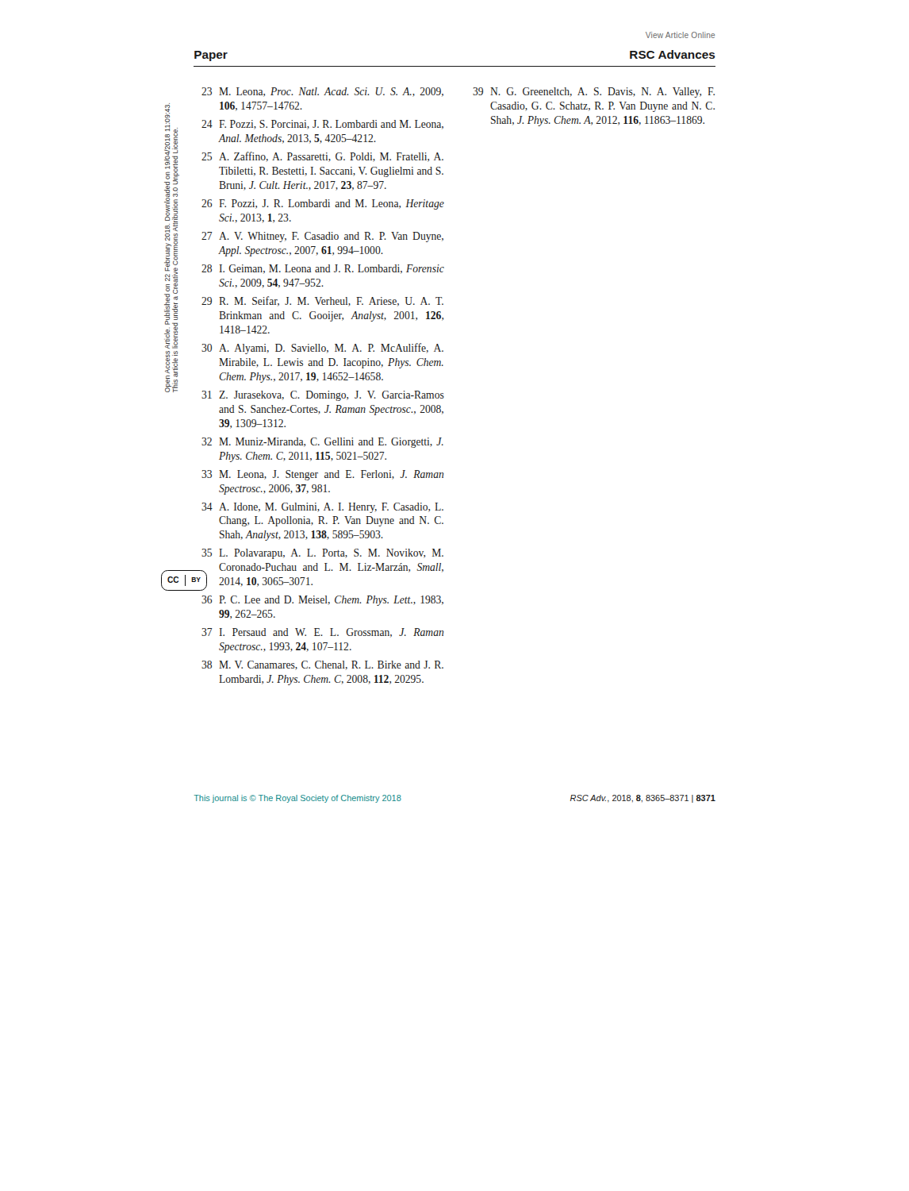View Article Online
Paper
RSC Advances
Open Access Article. Published on 22 February 2018. Downloaded on 19/04/2018 11:09:43.
This article is licensed under a Creative Commons Attribution 3.0 Unported Licence.
CC
BY
23 M. Leona, Proc. Natl. Acad. Sci. U. S. A., 2009, 106, 14757–14762.
24 F. Pozzi, S. Porcinai, J. R. Lombardi and M. Leona, Anal. Methods, 2013, 5, 4205–4212.
25 A. Zaffino, A. Passaretti, G. Poldi, M. Fratelli, A. Tibiletti, R. Bestetti, I. Saccani, V. Guglielmi and S. Bruni, J. Cult. Herit., 2017, 23, 87–97.
26 F. Pozzi, J. R. Lombardi and M. Leona, Heritage Sci., 2013, 1, 23.
27 A. V. Whitney, F. Casadio and R. P. Van Duyne, Appl. Spectrosc., 2007, 61, 994–1000.
28 I. Geiman, M. Leona and J. R. Lombardi, Forensic Sci., 2009, 54, 947–952.
29 R. M. Seifar, J. M. Verheul, F. Ariese, U. A. T. Brinkman and C. Gooijer, Analyst, 2001, 126, 1418–1422.
30 A. Alyami, D. Saviello, M. A. P. McAuliffe, A. Mirabile, L. Lewis and D. Iacopino, Phys. Chem. Chem. Phys., 2017, 19, 14652–14658.
31 Z. Jurasekova, C. Domingo, J. V. Garcia-Ramos and S. Sanchez-Cortes, J. Raman Spectrosc., 2008, 39, 1309–1312.
32 M. Muniz-Miranda, C. Gellini and E. Giorgetti, J. Phys. Chem. C, 2011, 115, 5021–5027.
33 M. Leona, J. Stenger and E. Ferloni, J. Raman Spectrosc., 2006, 37, 981.
34 A. Idone, M. Gulmini, A. I. Henry, F. Casadio, L. Chang, L. Apollonia, R. P. Van Duyne and N. C. Shah, Analyst, 2013, 138, 5895–5903.
35 L. Polavarapu, A. L. Porta, S. M. Novikov, M. Coronado-Puchau and L. M. Liz-Marzán, Small, 2014, 10, 3065–3071.
36 P. C. Lee and D. Meisel, Chem. Phys. Lett., 1983, 99, 262–265.
37 I. Persaud and W. E. L. Grossman, J. Raman Spectrosc., 1993, 24, 107–112.
38 M. V. Canamares, C. Chenal, R. L. Birke and J. R. Lombardi, J. Phys. Chem. C, 2008, 112, 20295.
39 N. G. Greeneltch, A. S. Davis, N. A. Valley, F. Casadio, G. C. Schatz, R. P. Van Duyne and N. C. Shah, J. Phys. Chem. A, 2012, 116, 11863–11869.
This journal is © The Royal Society of Chemistry 2018
RSC Adv., 2018, 8, 8365–8371 | 8371